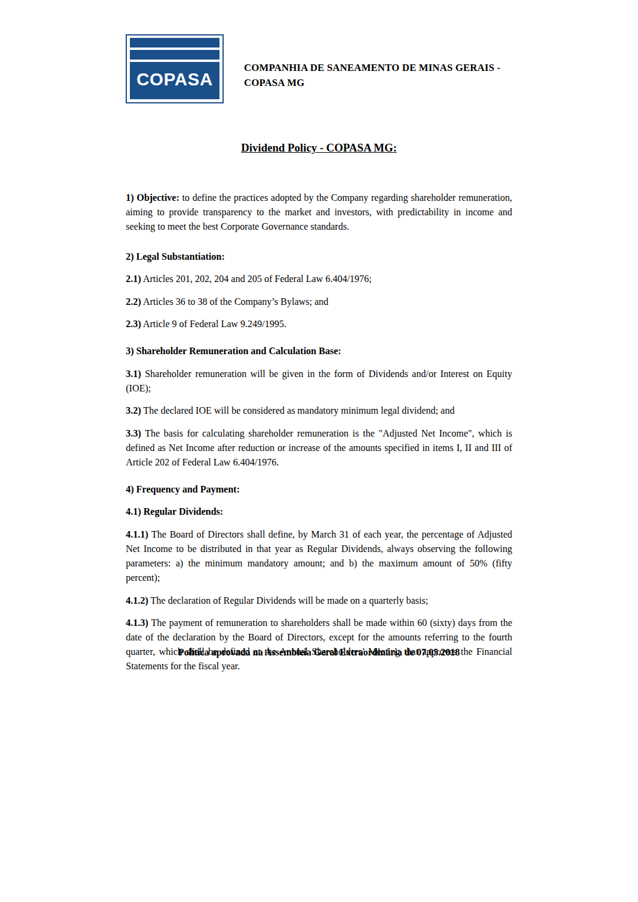COPASA
COMPANHIA DE SANEAMENTO DE MINAS GERAIS - COPASA MG
Dividend Policy - COPASA MG:
1) Objective: to define the practices adopted by the Company regarding shareholder remuneration, aiming to provide transparency to the market and investors, with predictability in income and seeking to meet the best Corporate Governance standards.
2) Legal Substantiation:
2.1) Articles 201, 202, 204 and 205 of Federal Law 6.404/1976;
2.2) Articles 36 to 38 of the Company’s Bylaws; and
2.3) Article 9 of Federal Law 9.249/1995.
3) Shareholder Remuneration and Calculation Base:
3.1) Shareholder remuneration will be given in the form of Dividends and/or Interest on Equity (IOE);
3.2) The declared IOE will be considered as mandatory minimum legal dividend; and
3.3) The basis for calculating shareholder remuneration is the "Adjusted Net Income", which is defined as Net Income after reduction or increase of the amounts specified in items I, II and III of Article 202 of Federal Law 6.404/1976.
4) Frequency and Payment:
4.1) Regular Dividends:
4.1.1) The Board of Directors shall define, by March 31 of each year, the percentage of Adjusted Net Income to be distributed in that year as Regular Dividends, always observing the following parameters: a) the minimum mandatory amount; and b) the maximum amount of 50% (fifty percent);
4.1.2) The declaration of Regular Dividends will be made on a quarterly basis;
4.1.3) The payment of remuneration to shareholders shall be made within 60 (sixty) days from the date of the declaration by the Board of Directors, except for the amounts referring to the fourth quarter, which shall be defined at the Annual Shareholders’ Meeting that approves the Financial Statements for the fiscal year.
Política aprovada na Assembleia Geral Extraordinária de 07.05.2018